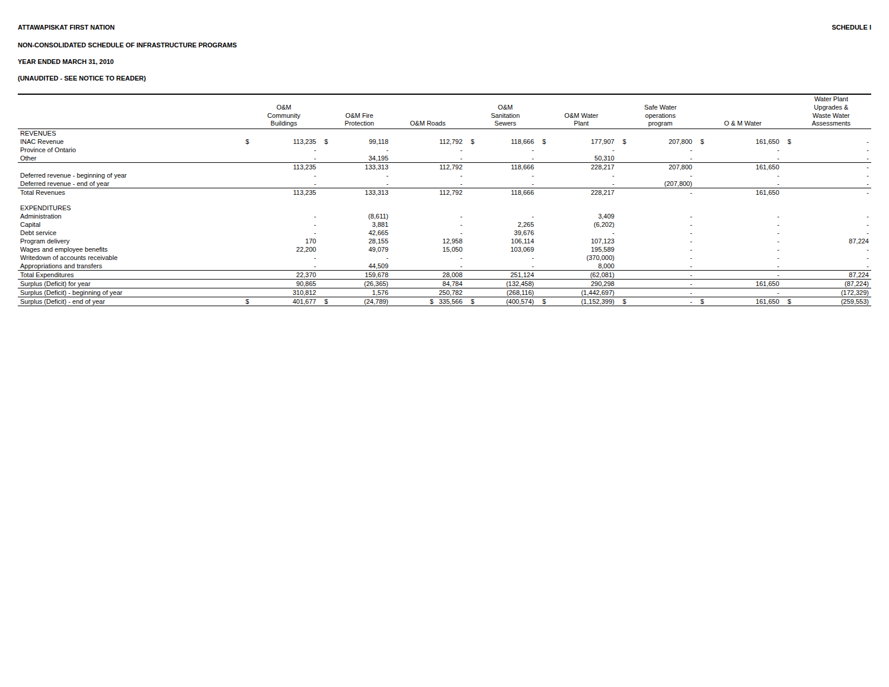ATTAWAPISKAT FIRST NATION SCHEDULE I
NON-CONSOLIDATED SCHEDULE OF INFRASTRUCTURE PROGRAMS
YEAR ENDED MARCH 31, 2010
(UNAUDITED - SEE NOTICE TO READER)
| | | O&M Community Buildings | | O&M Fire Protection | O&M Roads | | O&M Sanitation Sewers | | O&M Water Plant | | Safe Water operations program | | O & M Water | | Water Plant Upgrades & Waste Water Assessments |
| --- | --- | --- | --- | --- | --- | --- | --- | --- | --- | --- | --- | --- | --- | --- | --- |
| REVENUES | | | | | | | | | | | | | | | |
| INAC Revenue | $ | 113,235 | $ | 99,118 | 112,792 | $ | 118,666 | $ | 177,907 | $ | 207,800 | $ | 161,650 | $ | - |
| Province of Ontario | | - | | - | - | | - | | - | | - | | - | | - |
| Other | | - | | 34,195 | - | | - | | 50,310 | | - | | - | | - |
| | | 113,235 | | 133,313 | 112,792 | | 118,666 | | 228,217 | | 207,800 | | 161,650 | | - |
| Deferred revenue - beginning of year | | - | | - | - | | - | | - | | - | | - | | - |
| Deferred revenue - end of year | | - | | - | - | | - | | - | | (207,800) | | - | | - |
| Total Revenues | | 113,235 | | 133,313 | 112,792 | | 118,666 | | 228,217 | | - | | 161,650 | | - |
| EXPENDITURES | | | | | | | | | | | | | | | |
| Administration | | - | | (8,611) | - | | - | | 3,409 | | - | | - | | - |
| Capital | | - | | 3,881 | - | | 2,265 | | (6,202) | | - | | - | | - |
| Debt service | | - | | 42,665 | - | | 39,676 | | - | | - | | - | | - |
| Program delivery | | 170 | | 28,155 | 12,958 | | 106,114 | | 107,123 | | - | | - | | 87,224 |
| Wages and employee benefits | | 22,200 | | 49,079 | 15,050 | | 103,069 | | 195,589 | | - | | - | | - |
| Writedown of accounts receivable | | - | | - | - | | - | | (370,000) | | - | | - | | - |
| Appropriations and transfers | | - | | 44,509 | - | | - | | 8,000 | | - | | - | | - |
| Total Expenditures | | 22,370 | | 159,678 | 28,008 | | 251,124 | | (62,081) | | - | | - | | 87,224 |
| Surplus (Deficit) for year | | 90,865 | | (26,365) | 84,784 | | (132,458) | | 290,298 | | - | | 161,650 | | (87,224) |
| Surplus (Deficit) - beginning of year | | 310,812 | | 1,576 | 250,782 | | (268,116) | | (1,442,697) | | - | | - | | (172,329) |
| Surplus (Deficit) - end of year | $ | 401,677 | $ | (24,789) | $ 335,566 | $ | (400,574) | $ | (1,152,399) | $ | - | $ | 161,650 | $ | (259,553) |